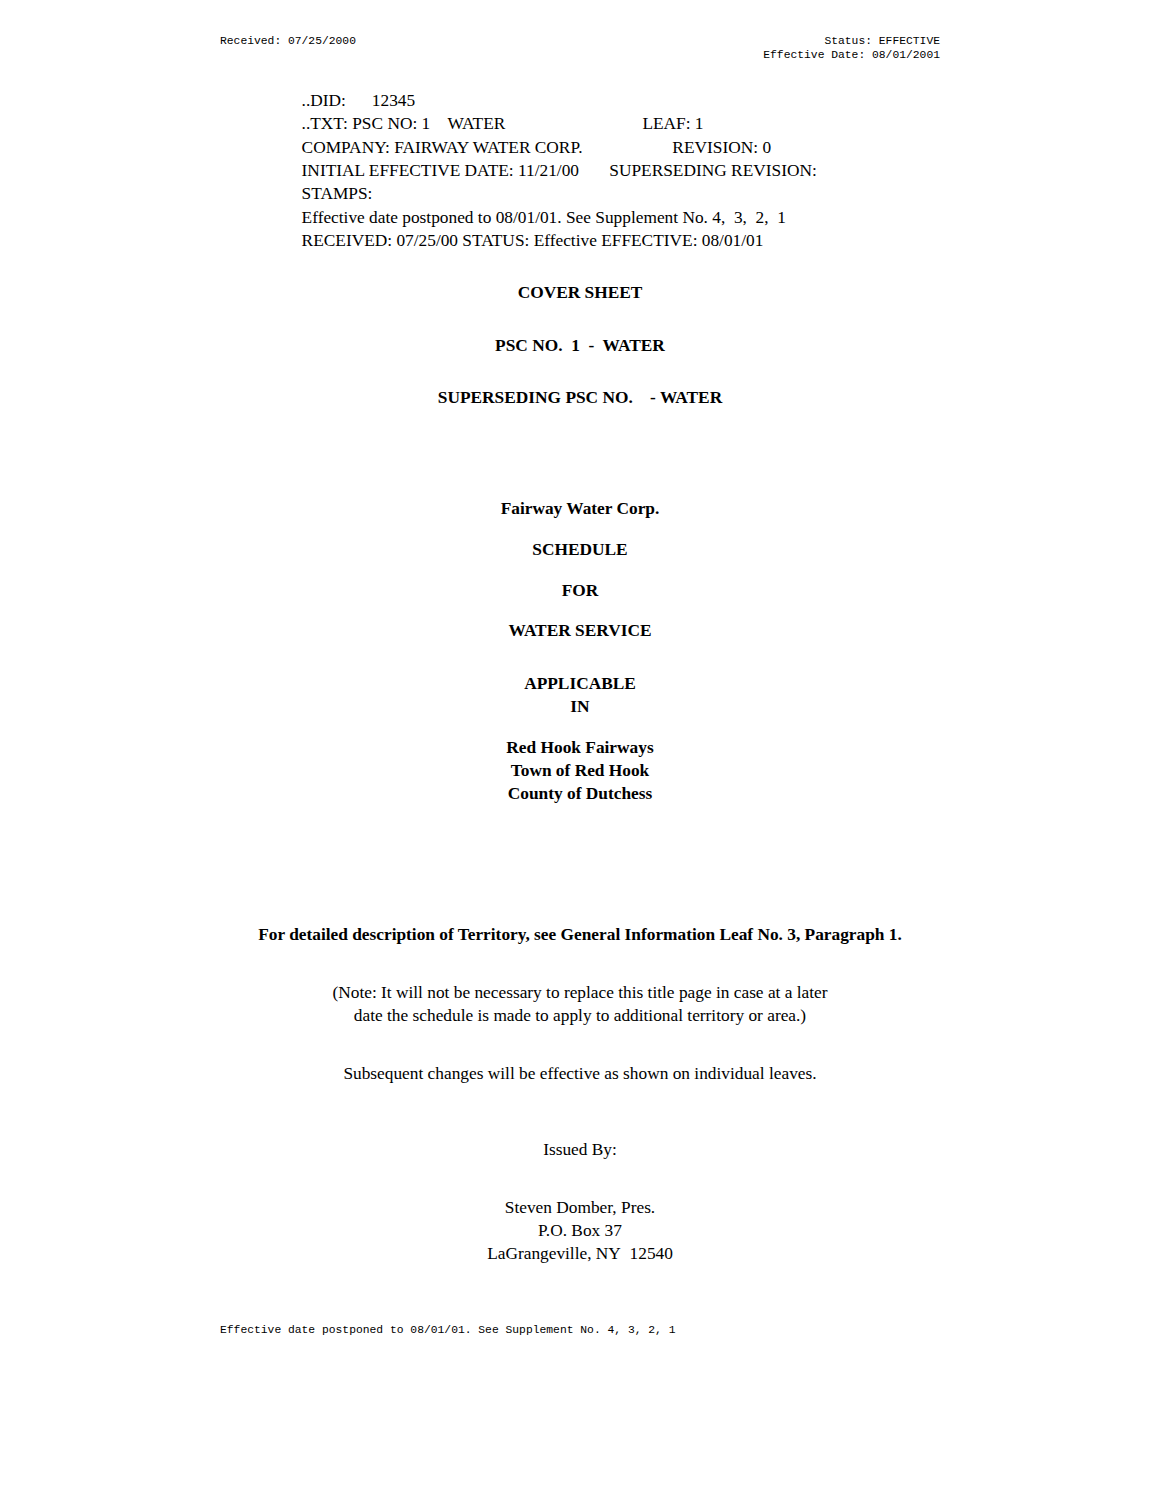Received: 07/25/2000
Status: EFFECTIVE Effective Date: 08/01/2001
..DID: 12345
..TXT: PSC NO: 1 WATERLEAF: 1
COMPANY: FAIRWAY WATER CORP. REVISION: 0
INITIAL EFFECTIVE DATE: 11/21/00 SUPERSEDING REVISION:
STAMPS:
Effective date postponed to 08/01/01. See Supplement No. 4, 3, 2, 1
RECEIVED: 07/25/00 STATUS: Effective EFFECTIVE: 08/01/01
COVER SHEET
PSC NO. 1 - WATER
SUPERSEDING PSC NO. - WATER
Fairway Water Corp.
SCHEDULE
FOR
WATER SERVICE
APPLICABLE
IN
Red Hook Fairways
Town of Red Hook
County of Dutchess
For detailed description of Territory, see General Information Leaf No. 3, Paragraph 1.
(Note: It will not be necessary to replace this title page in case at a later
date the schedule is made to apply to additional territory or area.)
Subsequent changes will be effective as shown on individual leaves.
Issued By:
Steven Domber, Pres.
P.O. Box 37
LaGrangeville, NY 12540
Effective date postponed to 08/01/01. See Supplement No. 4, 3, 2, 1